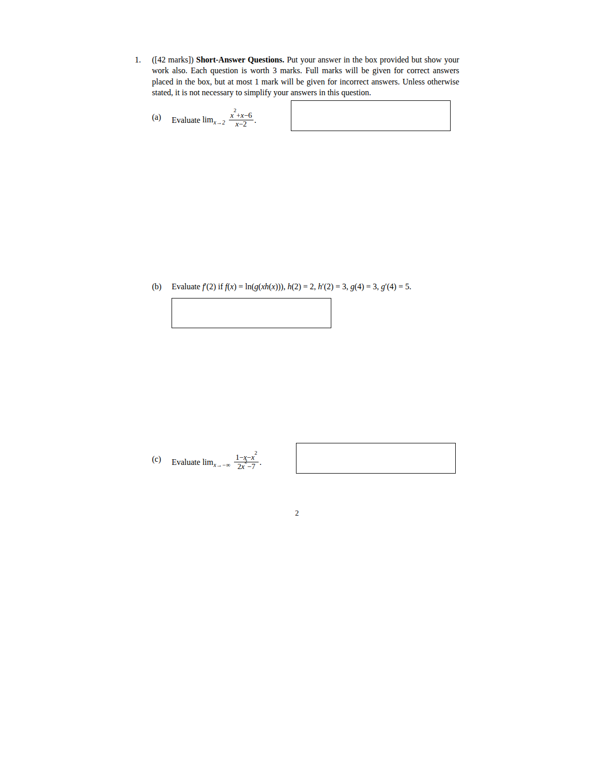1.
([42 marks]) Short-Answer Questions. Put your answer in the box provided but show your work also. Each question is worth 3 marks. Full marks will be given for correct answers placed in the box, but at most 1 mark will be given for incorrect answers. Unless otherwise stated, it is not necessary to simplify your answers in this question.
(a)
Evaluate lim x→2 x2+x−6 x−2.
(b)
Evaluate f′(2) if f(x) = ln(g(xh(x))), h(2) = 2, h′(2) = 3, g(4) = 3, g′(4) = 5.
(c)
Evaluate lim x→−∞ 1−x−x22x2−7.
2